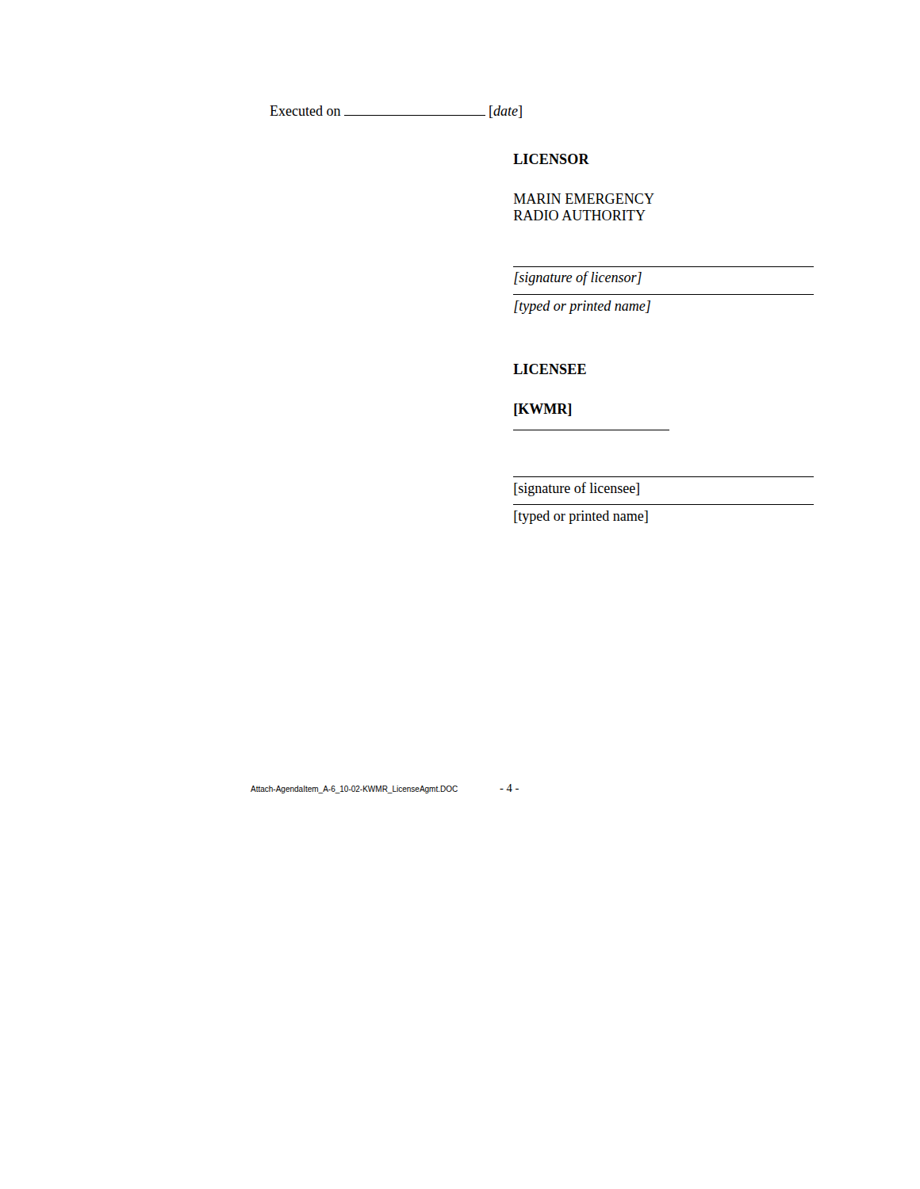Executed on [date]
LICENSOR
MARIN EMERGENCY RADIO AUTHORITY
[signature of licensor]
[typed or printed name]
LICENSEE
[KWMR]
[signature of licensee]
[typed or printed name]
Attach-AgendaItem_A-6_10-02-KWMR_LicenseAgmt.DOC- 4 -